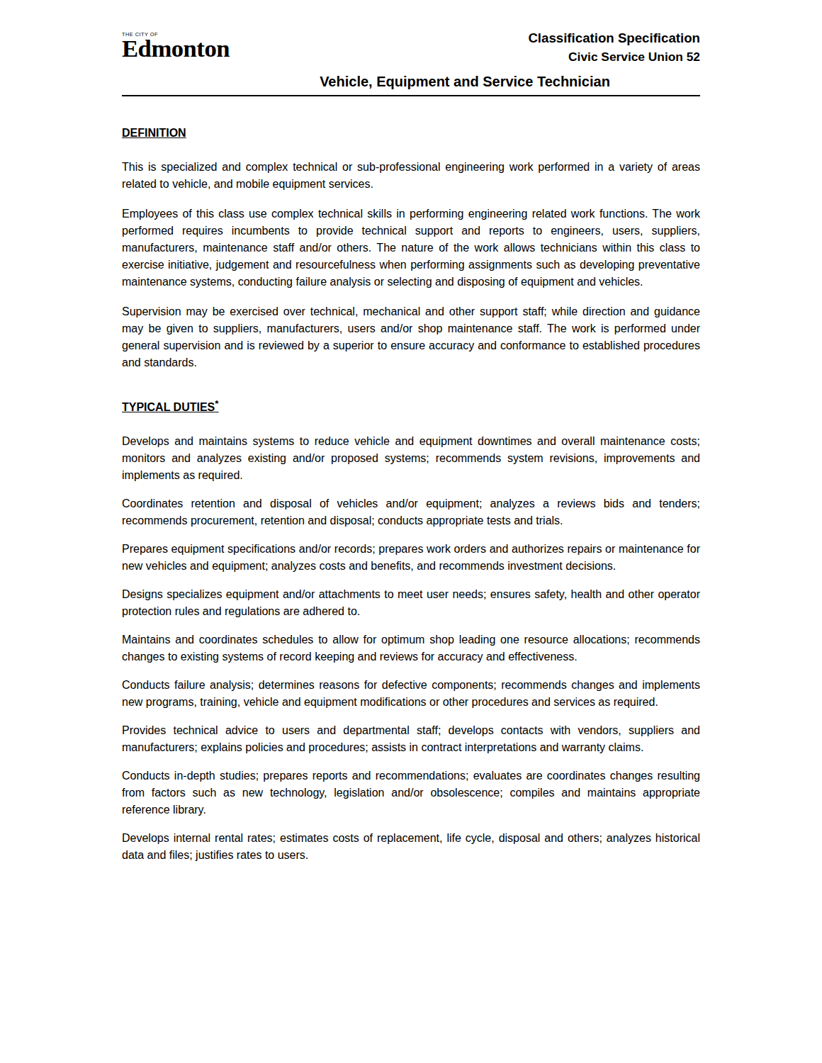The City of
Edmonton
Classification Specification
Civic Service Union 52
Vehicle, Equipment and Service Technician
DEFINITION
This is specialized and complex technical or sub-professional engineering work performed in a variety of areas related to vehicle, and mobile equipment services.
Employees of this class use complex technical skills in performing engineering related work functions. The work performed requires incumbents to provide technical support and reports to engineers, users, suppliers, manufacturers, maintenance staff and/or others. The nature of the work allows technicians within this class to exercise initiative, judgement and resourcefulness when performing assignments such as developing preventative maintenance systems, conducting failure analysis or selecting and disposing of equipment and vehicles.
Supervision may be exercised over technical, mechanical and other support staff; while direction and guidance may be given to suppliers, manufacturers, users and/or shop maintenance staff. The work is performed under general supervision and is reviewed by a superior to ensure accuracy and conformance to established procedures and standards.
TYPICAL DUTIES*
Develops and maintains systems to reduce vehicle and equipment downtimes and overall maintenance costs; monitors and analyzes existing and/or proposed systems; recommends system revisions, improvements and implements as required.
Coordinates retention and disposal of vehicles and/or equipment; analyzes a reviews bids and tenders; recommends procurement, retention and disposal; conducts appropriate tests and trials.
Prepares equipment specifications and/or records; prepares work orders and authorizes repairs or maintenance for new vehicles and equipment; analyzes costs and benefits, and recommends investment decisions.
Designs specializes equipment and/or attachments to meet user needs; ensures safety, health and other operator protection rules and regulations are adhered to.
Maintains and coordinates schedules to allow for optimum shop leading one resource allocations; recommends changes to existing systems of record keeping and reviews for accuracy and effectiveness.
Conducts failure analysis; determines reasons for defective components; recommends changes and implements new programs, training, vehicle and equipment modifications or other procedures and services as required.
Provides technical advice to users and departmental staff; develops contacts with vendors, suppliers and manufacturers; explains policies and procedures; assists in contract interpretations and warranty claims.
Conducts in-depth studies; prepares reports and recommendations; evaluates are coordinates changes resulting from factors such as new technology, legislation and/or obsolescence; compiles and maintains appropriate reference library.
Develops internal rental rates; estimates costs of replacement, life cycle, disposal and others; analyzes historical data and files; justifies rates to users.